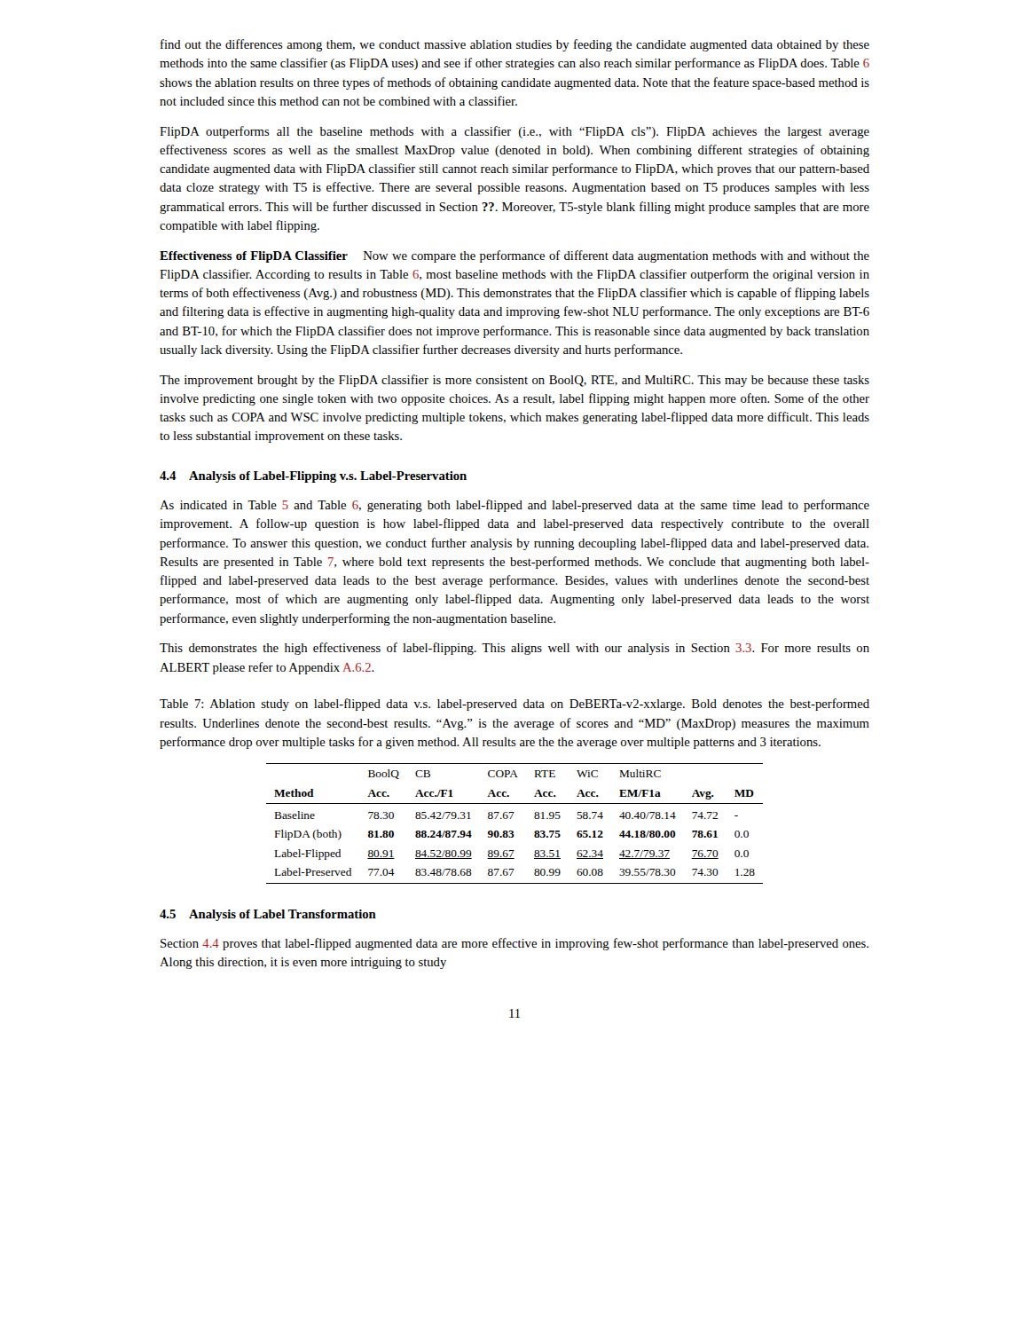find out the differences among them, we conduct massive ablation studies by feeding the candidate augmented data obtained by these methods into the same classifier (as FlipDA uses) and see if other strategies can also reach similar performance as FlipDA does. Table 6 shows the ablation results on three types of methods of obtaining candidate augmented data. Note that the feature space-based method is not included since this method can not be combined with a classifier.
FlipDA outperforms all the baseline methods with a classifier (i.e., with “FlipDA cls”). FlipDA achieves the largest average effectiveness scores as well as the smallest MaxDrop value (denoted in bold). When combining different strategies of obtaining candidate augmented data with FlipDA classifier still cannot reach similar performance to FlipDA, which proves that our pattern-based data cloze strategy with T5 is effective. There are several possible reasons. Augmentation based on T5 produces samples with less grammatical errors. This will be further discussed in Section ??. Moreover, T5-style blank filling might produce samples that are more compatible with label flipping.
Effectiveness of FlipDA Classifier Now we compare the performance of different data augmentation methods with and without the FlipDA classifier. According to results in Table 6, most baseline methods with the FlipDA classifier outperform the original version in terms of both effectiveness (Avg.) and robustness (MD). This demonstrates that the FlipDA classifier which is capable of flipping labels and filtering data is effective in augmenting high-quality data and improving few-shot NLU performance. The only exceptions are BT-6 and BT-10, for which the FlipDA classifier does not improve performance. This is reasonable since data augmented by back translation usually lack diversity. Using the FlipDA classifier further decreases diversity and hurts performance.
The improvement brought by the FlipDA classifier is more consistent on BoolQ, RTE, and MultiRC. This may be because these tasks involve predicting one single token with two opposite choices. As a result, label flipping might happen more often. Some of the other tasks such as COPA and WSC involve predicting multiple tokens, which makes generating label-flipped data more difficult. This leads to less substantial improvement on these tasks.
4.4 Analysis of Label-Flipping v.s. Label-Preservation
As indicated in Table 5 and Table 6, generating both label-flipped and label-preserved data at the same time lead to performance improvement. A follow-up question is how label-flipped data and label-preserved data respectively contribute to the overall performance. To answer this question, we conduct further analysis by running decoupling label-flipped data and label-preserved data. Results are presented in Table 7, where bold text represents the best-performed methods. We conclude that augmenting both label-flipped and label-preserved data leads to the best average performance. Besides, values with underlines denote the second-best performance, most of which are augmenting only label-flipped data. Augmenting only label-preserved data leads to the worst performance, even slightly underperforming the non-augmentation baseline.
This demonstrates the high effectiveness of label-flipping. This aligns well with our analysis in Section 3.3. For more results on ALBERT please refer to Appendix A.6.2.
Table 7: Ablation study on label-flipped data v.s. label-preserved data on DeBERTa-v2-xxlarge. Bold denotes the best-performed results. Underlines denote the second-best results. “Avg.” is the average of scores and “MD” (MaxDrop) measures the maximum performance drop over multiple tasks for a given method. All results are the the average over multiple patterns and 3 iterations.
| | BoolQ | CB | COPA | RTE | WiC | MultiRC | | |
| --- | --- | --- | --- | --- | --- | --- | --- | --- |
| Method | Acc. | Acc./F1 | Acc. | Acc. | Acc. | EM/F1a | Avg. | MD |
| Baseline | 78.30 | 85.42/79.31 | 87.67 | 81.95 | 58.74 | 40.40/78.14 | 74.72 | - |
| FlipDA (both) | 81.80 | 88.24/87.94 | 90.83 | 83.75 | 65.12 | 44.18/80.00 | 78.61 | 0.0 |
| Label-Flipped | 80.91 | 84.52/80.99 | 89.67 | 83.51 | 62.34 | 42.7/79.37 | 76.70 | 0.0 |
| Label-Preserved | 77.04 | 83.48/78.68 | 87.67 | 80.99 | 60.08 | 39.55/78.30 | 74.30 | 1.28 |
4.5 Analysis of Label Transformation
Section 4.4 proves that label-flipped augmented data are more effective in improving few-shot performance than label-preserved ones. Along this direction, it is even more intriguing to study
11